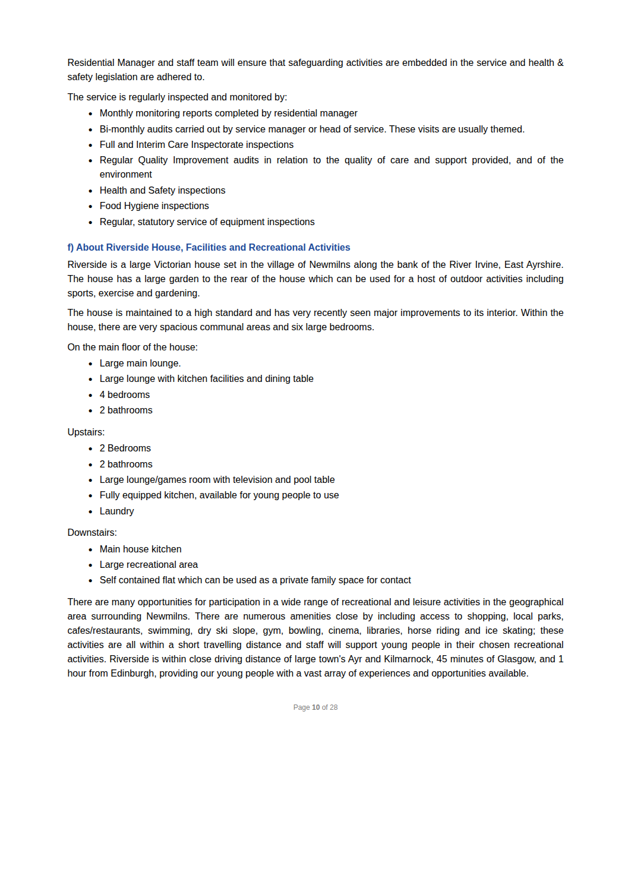Residential Manager and staff team will ensure that safeguarding activities are embedded in the service and health & safety legislation are adhered to.
The service is regularly inspected and monitored by:
Monthly monitoring reports completed by residential manager
Bi-monthly audits carried out by service manager or head of service. These visits are usually themed.
Full and Interim Care Inspectorate inspections
Regular Quality Improvement audits in relation to the quality of care and support provided, and of the environment
Health and Safety inspections
Food Hygiene inspections
Regular, statutory service of equipment inspections
f) About Riverside House, Facilities and Recreational Activities
Riverside is a large Victorian house set in the village of Newmilns along the bank of the River Irvine, East Ayrshire. The house has a large garden to the rear of the house which can be used for a host of outdoor activities including sports, exercise and gardening.
The house is maintained to a high standard and has very recently seen major improvements to its interior. Within the house, there are very spacious communal areas and six large bedrooms.
On the main floor of the house:
Large main lounge.
Large lounge with kitchen facilities and dining table
4 bedrooms
2 bathrooms
Upstairs:
2 Bedrooms
2 bathrooms
Large lounge/games room with television and pool table
Fully equipped kitchen, available for young people to use
Laundry
Downstairs:
Main house kitchen
Large recreational area
Self contained flat which can be used as a private family space for contact
There are many opportunities for participation in a wide range of recreational and leisure activities in the geographical area surrounding Newmilns. There are numerous amenities close by including access to shopping, local parks, cafes/restaurants, swimming, dry ski slope, gym, bowling, cinema, libraries, horse riding and ice skating; these activities are all within a short travelling distance and staff will support young people in their chosen recreational activities. Riverside is within close driving distance of large town's Ayr and Kilmarnock, 45 minutes of Glasgow, and 1 hour from Edinburgh, providing our young people with a vast array of experiences and opportunities available.
Page 10 of 28